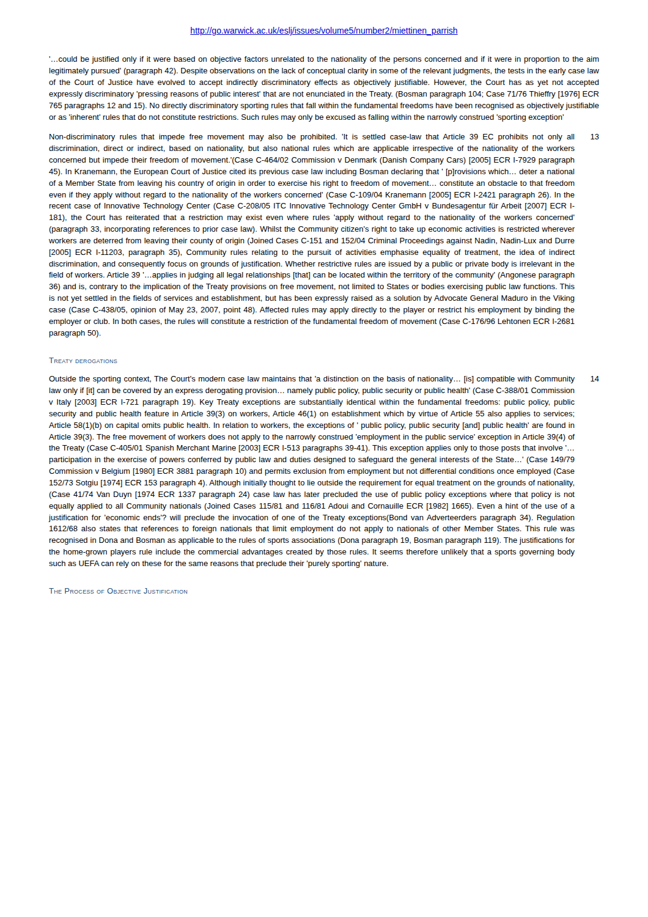http://go.warwick.ac.uk/eslj/issues/volume5/number2/miettinen_parrish
'…could be justified only if it were based on objective factors unrelated to the nationality of the persons concerned and if it were in proportion to the aim legitimately pursued' (paragraph 42). Despite observations on the lack of conceptual clarity in some of the relevant judgments, the tests in the early case law of the Court of Justice have evolved to accept indirectly discriminatory effects as objectively justifiable. However, the Court has as yet not accepted expressly discriminatory 'pressing reasons of public interest' that are not enunciated in the Treaty. (Bosman paragraph 104; Case 71/76 Thieffry [1976] ECR 765 paragraphs 12 and 15). No directly discriminatory sporting rules that fall within the fundamental freedoms have been recognised as objectively justifiable or as 'inherent' rules that do not constitute restrictions. Such rules may only be excused as falling within the narrowly construed 'sporting exception'
13
Non-discriminatory rules that impede free movement may also be prohibited. 'It is settled case-law that Article 39 EC prohibits not only all discrimination, direct or indirect, based on nationality, but also national rules which are applicable irrespective of the nationality of the workers concerned but impede their freedom of movement.'(Case C-464/02 Commission v Denmark (Danish Company Cars) [2005] ECR I-7929 paragraph 45). In Kranemann, the European Court of Justice cited its previous case law including Bosman declaring that ' [p]rovisions which… deter a national of a Member State from leaving his country of origin in order to exercise his right to freedom of movement… constitute an obstacle to that freedom even if they apply without regard to the nationality of the workers concerned' (Case C-109/04 Kranemann [2005] ECR I-2421 paragraph 26). In the recent case of Innovative Technology Center (Case C-208/05 ITC Innovative Technology Center GmbH v Bundesagentur für Arbeit [2007] ECR I-181), the Court has reiterated that a restriction may exist even where rules 'apply without regard to the nationality of the workers concerned' (paragraph 33, incorporating references to prior case law). Whilst the Community citizen's right to take up economic activities is restricted wherever workers are deterred from leaving their county of origin (Joined Cases C-151 and 152/04 Criminal Proceedings against Nadin, Nadin-Lux and Durre [2005] ECR I-11203, paragraph 35), Community rules relating to the pursuit of activities emphasise equality of treatment, the idea of indirect discrimination, and consequently focus on grounds of justification. Whether restrictive rules are issued by a public or private body is irrelevant in the field of workers. Article 39 '…applies in judging all legal relationships [that] can be located within the territory of the community' (Angonese paragraph 36) and is, contrary to the implication of the Treaty provisions on free movement, not limited to States or bodies exercising public law functions. This is not yet settled in the fields of services and establishment, but has been expressly raised as a solution by Advocate General Maduro in the Viking case (Case C-438/05, opinion of May 23, 2007, point 48). Affected rules may apply directly to the player or restrict his employment by binding the employer or club. In both cases, the rules will constitute a restriction of the fundamental freedom of movement (Case C-176/96 Lehtonen ECR I-2681 paragraph 50).
Treaty derogations
14
Outside the sporting context, The Court's modern case law maintains that 'a distinction on the basis of nationality… [is] compatible with Community law only if [it] can be covered by an express derogating provision… namely public policy, public security or public health' (Case C-388/01 Commission v Italy [2003] ECR I-721 paragraph 19). Key Treaty exceptions are substantially identical within the fundamental freedoms: public policy, public security and public health feature in Article 39(3) on workers, Article 46(1) on establishment which by virtue of Article 55 also applies to services; Article 58(1)(b) on capital omits public health. In relation to workers, the exceptions of ' public policy, public security [and] public health' are found in Article 39(3). The free movement of workers does not apply to the narrowly construed 'employment in the public service' exception in Article 39(4) of the Treaty (Case C-405/01 Spanish Merchant Marine [2003] ECR I-513 paragraphs 39-41). This exception applies only to those posts that involve '…participation in the exercise of powers conferred by public law and duties designed to safeguard the general interests of the State…' (Case 149/79 Commission v Belgium [1980] ECR 3881 paragraph 10) and permits exclusion from employment but not differential conditions once employed (Case 152/73 Sotgiu [1974] ECR 153 paragraph 4). Although initially thought to lie outside the requirement for equal treatment on the grounds of nationality, (Case 41/74 Van Duyn [1974 ECR 1337 paragraph 24) case law has later precluded the use of public policy exceptions where that policy is not equally applied to all Community nationals (Joined Cases 115/81 and 116/81 Adoui and Cornauille ECR [1982] 1665). Even a hint of the use of a justification for 'economic ends'? will preclude the invocation of one of the Treaty exceptions(Bond van Adverteerders paragraph 34). Regulation 1612/68 also states that references to foreign nationals that limit employment do not apply to nationals of other Member States. This rule was recognised in Dona and Bosman as applicable to the rules of sports associations (Dona paragraph 19, Bosman paragraph 119). The justifications for the home-grown players rule include the commercial advantages created by those rules. It seems therefore unlikely that a sports governing body such as UEFA can rely on these for the same reasons that preclude their 'purely sporting' nature.
The Process of Objective Justification